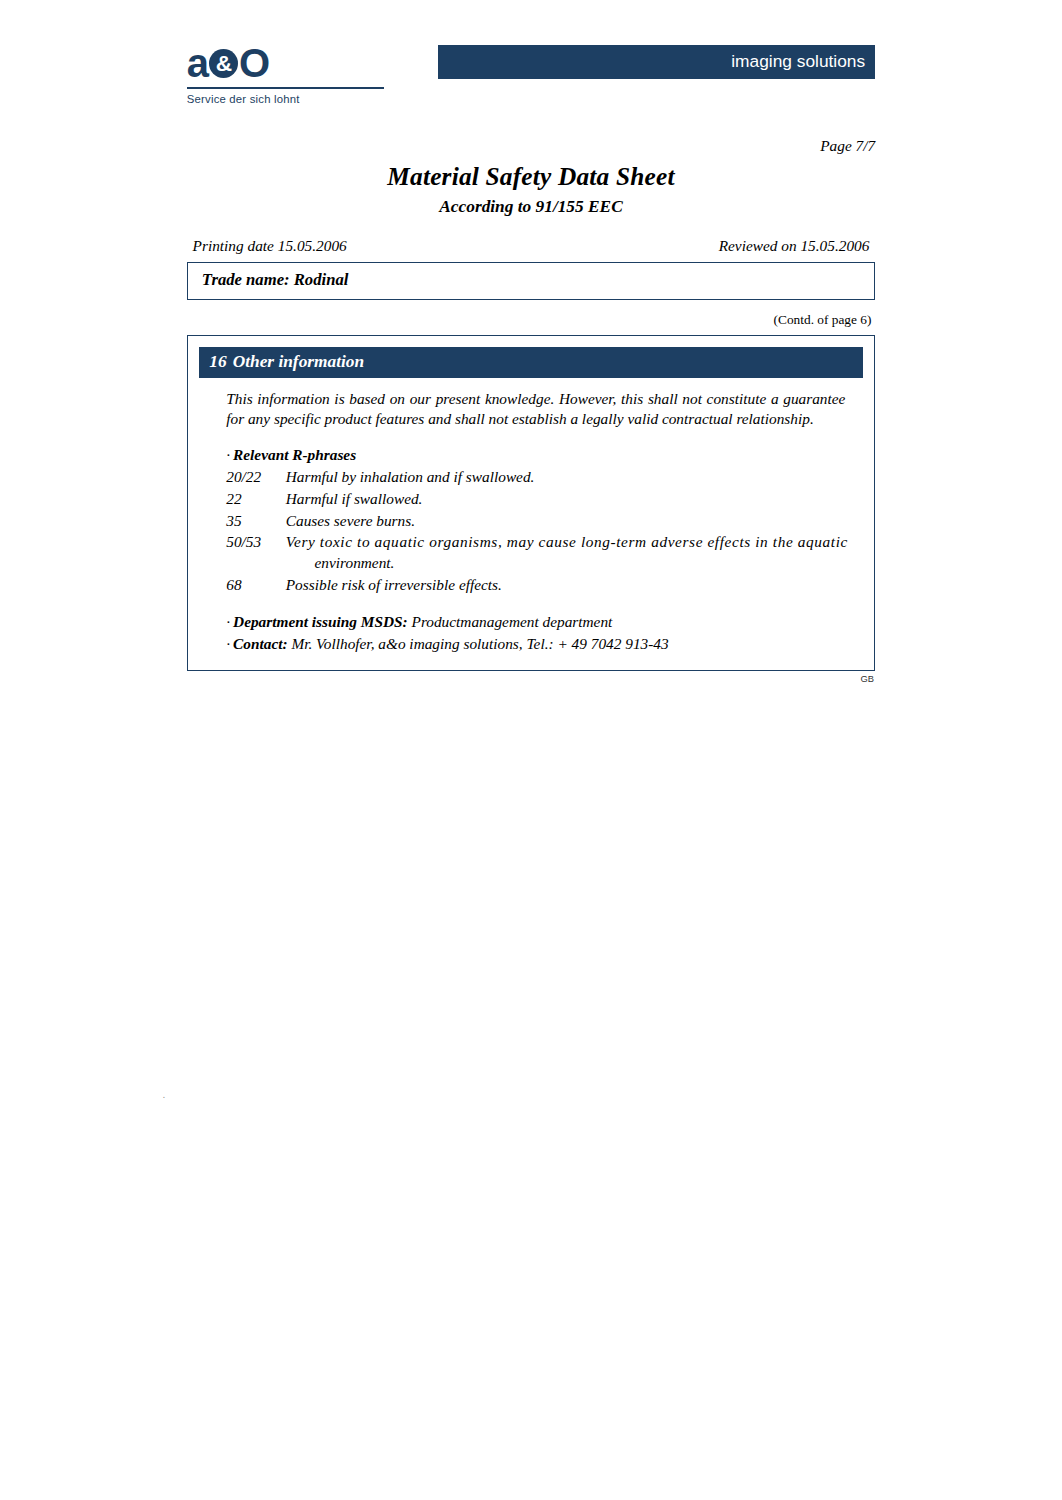a&O
Service der sich lohnt
imaging solutions
Page 7/7
Material Safety Data Sheet
According to 91/155 EEC
Printing date 15.05.2006 Reviewed on 15.05.2006
Trade name: Rodinal
(Contd. of page 6)
16 Other information
This information is based on our present knowledge. However, this shall not constitute a guarantee for any specific product features and shall not establish a legally valid contractual relationship.
·Relevant R-phrases
| 20/22 | Harmful by inhalation and if swallowed. |
| 22 | Harmful if swallowed. |
| 35 | Causes severe burns. |
| 50/53 | Very toxic to aquatic organisms, may cause long-term adverse effects in the aquatic environment. |
| 68 | Possible risk of irreversible effects. |
·Department issuing MSDS: Productmanagement department
·Contact: Mr. Vollhofer, a&o imaging solutions, Tel.: + 49 7042 913-43
GB
.